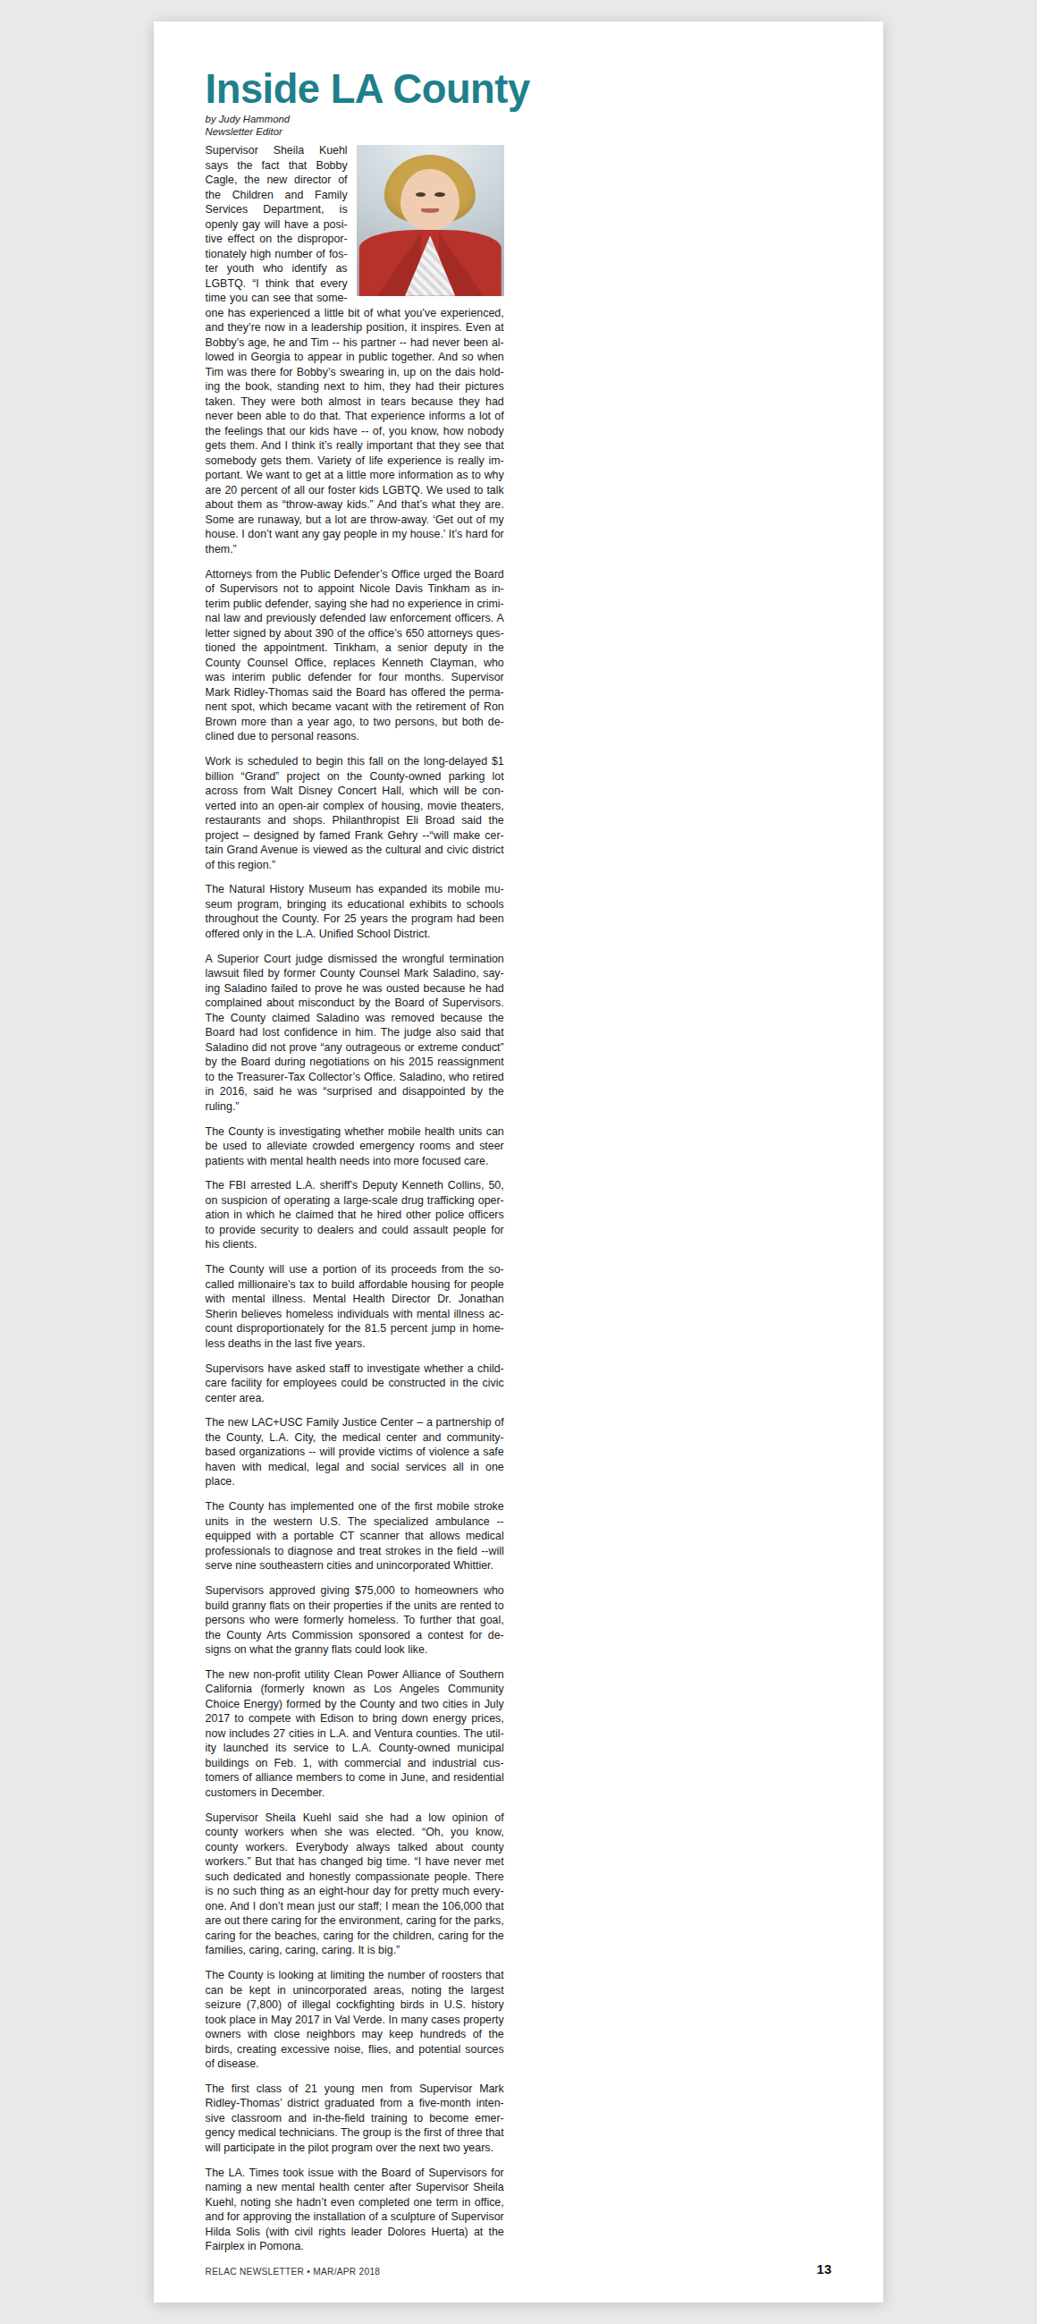Inside LA County
by Judy Hammond
Newsletter Editor
Supervisor Sheila Kuehl says the fact that Bobby Cagle, the new director of the Children and Family Services Department, is openly gay will have a positive effect on the disproportionately high number of foster youth who identify as LGBTQ. “I think that every time you can see that someone has experienced a little bit of what you’ve experienced, and they’re now in a leadership position, it inspires. Even at Bobby’s age, he and Tim -- his partner -- had never been allowed in Georgia to appear in public together. And so when Tim was there for Bobby’s swearing in, up on the dais holding the book, standing next to him, they had their pictures taken. They were both almost in tears because they had never been able to do that. That experience informs a lot of the feelings that our kids have -- of, you know, how nobody gets them. And I think it’s really important that they see that somebody gets them. Variety of life experience is really important. We want to get at a little more information as to why are 20 percent of all our foster kids LGBTQ. We used to talk about them as “throw-away kids.” And that’s what they are. Some are runaway, but a lot are throw-away. ‘Get out of my house. I don’t want any gay people in my house.’ It’s hard for them.”
Attorneys from the Public Defender’s Office urged the Board of Supervisors not to appoint Nicole Davis Tinkham as interim public defender, saying she had no experience in criminal law and previously defended law enforcement officers. A letter signed by about 390 of the office’s 650 attorneys questioned the appointment. Tinkham, a senior deputy in the County Counsel Office, replaces Kenneth Clayman, who was interim public defender for four months. Supervisor Mark Ridley-Thomas said the Board has offered the permanent spot, which became vacant with the retirement of Ron Brown more than a year ago, to two persons, but both declined due to personal reasons.
Work is scheduled to begin this fall on the long-delayed $1 billion “Grand” project on the County-owned parking lot across from Walt Disney Concert Hall, which will be converted into an open-air complex of housing, movie theaters, restaurants and shops. Philanthropist Eli Broad said the project – designed by famed Frank Gehry --“will make certain Grand Avenue is viewed as the cultural and civic district of this region.”
The Natural History Museum has expanded its mobile museum program, bringing its educational exhibits to schools throughout the County. For 25 years the program had been offered only in the L.A. Unified School District.
A Superior Court judge dismissed the wrongful termination lawsuit filed by former County Counsel Mark Saladino, saying Saladino failed to prove he was ousted because he had complained about misconduct by the Board of Supervisors. The County claimed Saladino was removed because the Board had lost confidence in him. The judge also said that Saladino did not prove “any outrageous or extreme conduct” by the Board during negotiations on his 2015 reassignment to the Treasurer-Tax Collector’s Office. Saladino, who retired in 2016, said he was “surprised and disappointed by the ruling.”
The County is investigating whether mobile health units can be used to alleviate crowded emergency rooms and steer patients with mental health needs into more focused care.
The FBI arrested L.A. sheriff’s Deputy Kenneth Collins, 50, on suspicion of operating a large-scale drug trafficking operation in which he claimed that he hired other police officers to provide security to dealers and could assault people for his clients.
The County will use a portion of its proceeds from the so-called millionaire’s tax to build affordable housing for people with mental illness. Mental Health Director Dr. Jonathan Sherin believes homeless individuals with mental illness account disproportionately for the 81.5 percent jump in homeless deaths in the last five years.
Supervisors have asked staff to investigate whether a child-care facility for employees could be constructed in the civic center area.
The new LAC+USC Family Justice Center – a partnership of the County, L.A. City, the medical center and community-based organizations -- will provide victims of violence a safe haven with medical, legal and social services all in one place.
The County has implemented one of the first mobile stroke units in the western U.S. The specialized ambulance -- equipped with a portable CT scanner that allows medical professionals to diagnose and treat strokes in the field --will serve nine southeastern cities and unincorporated Whittier.
Supervisors approved giving $75,000 to homeowners who build granny flats on their properties if the units are rented to persons who were formerly homeless. To further that goal, the County Arts Commission sponsored a contest for designs on what the granny flats could look like.
The new non-profit utility Clean Power Alliance of Southern California (formerly known as Los Angeles Community Choice Energy) formed by the County and two cities in July 2017 to compete with Edison to bring down energy prices, now includes 27 cities in L.A. and Ventura counties. The utility launched its service to L.A. County-owned municipal buildings on Feb. 1, with commercial and industrial customers of alliance members to come in June, and residential customers in December.
Supervisor Sheila Kuehl said she had a low opinion of county workers when she was elected. “Oh, you know, county workers. Everybody always talked about county workers.” But that has changed big time. “I have never met such dedicated and honestly compassionate people. There is no such thing as an eight-hour day for pretty much everyone. And I don’t mean just our staff; I mean the 106,000 that are out there caring for the environment, caring for the parks, caring for the beaches, caring for the children, caring for the families, caring, caring, caring. It is big.”
The County is looking at limiting the number of roosters that can be kept in unincorporated areas, noting the largest seizure (7,800) of illegal cockfighting birds in U.S. history took place in May 2017 in Val Verde. In many cases property owners with close neighbors may keep hundreds of the birds, creating excessive noise, flies, and potential sources of disease.
The first class of 21 young men from Supervisor Mark Ridley-Thomas’ district graduated from a five-month intensive classroom and in-the-field training to become emergency medical technicians. The group is the first of three that will participate in the pilot program over the next two years.
The LA. Times took issue with the Board of Supervisors for naming a new mental health center after Supervisor Sheila Kuehl, noting she hadn’t even completed one term in office, and for approving the installation of a sculpture of Supervisor Hilda Solis (with civil rights leader Dolores Huerta) at the Fairplex in Pomona.
RELAC NEWSLETTER • MAR/APR 2018
13